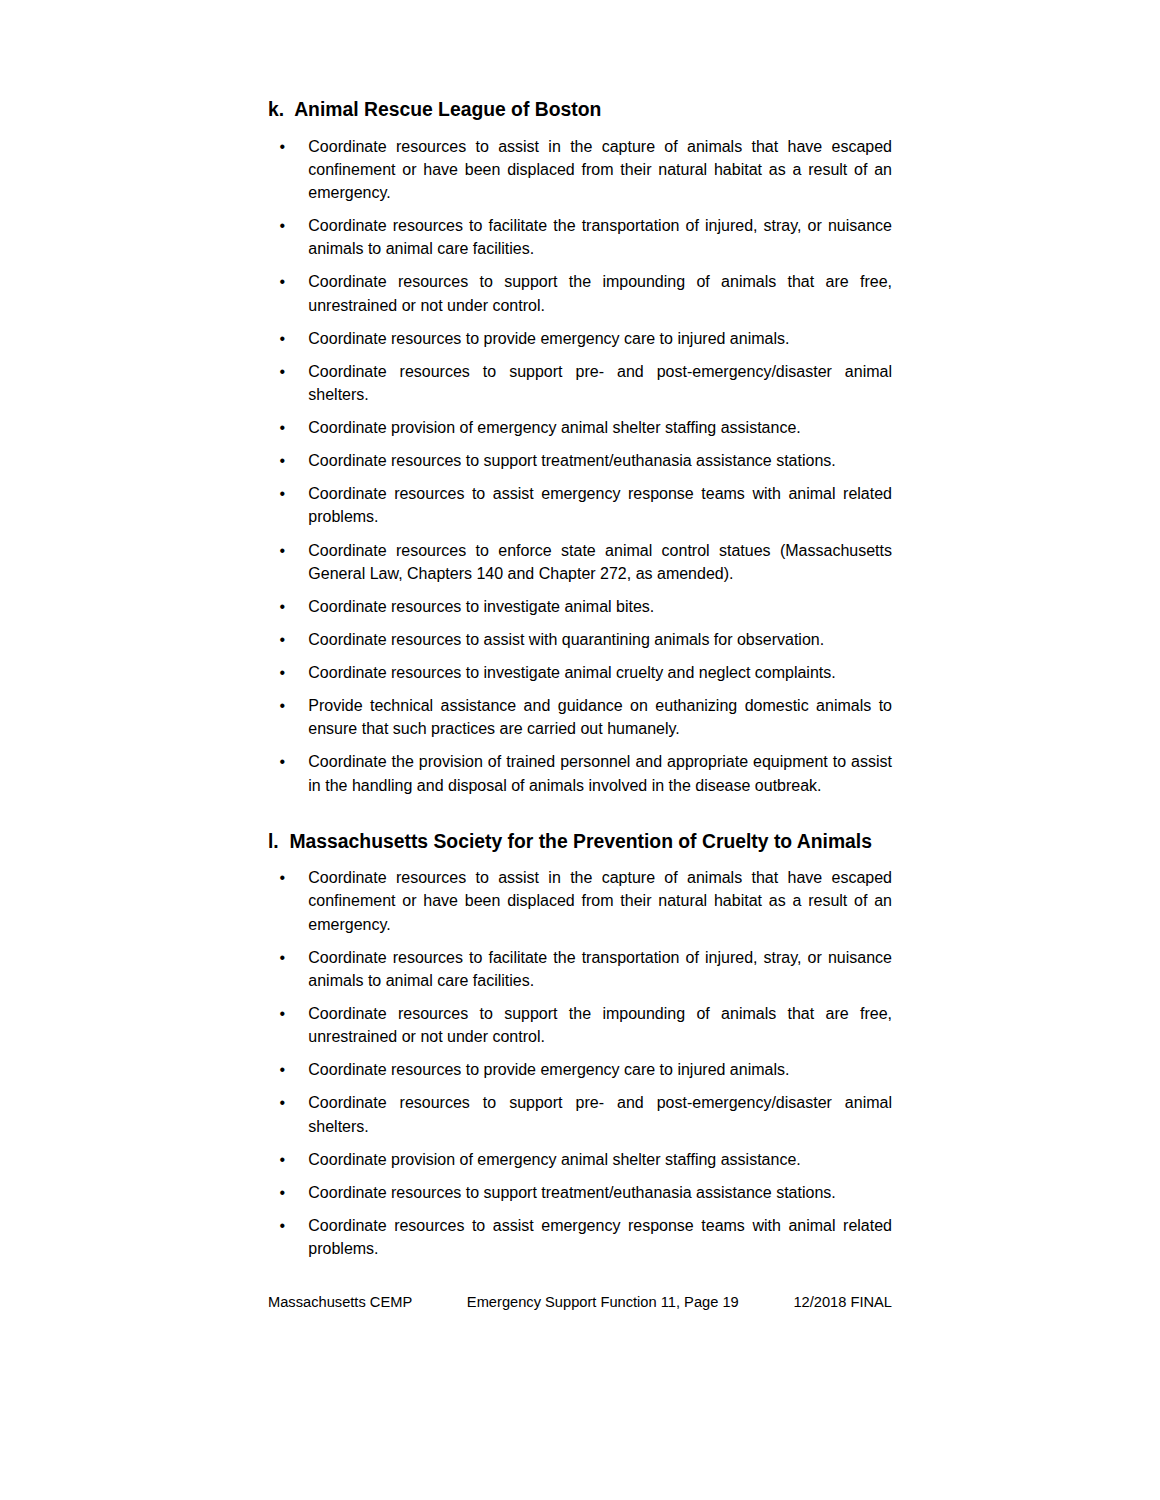k. Animal Rescue League of Boston
Coordinate resources to assist in the capture of animals that have escaped confinement or have been displaced from their natural habitat as a result of an emergency.
Coordinate resources to facilitate the transportation of injured, stray, or nuisance animals to animal care facilities.
Coordinate resources to support the impounding of animals that are free, unrestrained or not under control.
Coordinate resources to provide emergency care to injured animals.
Coordinate resources to support pre- and post-emergency/disaster animal shelters.
Coordinate provision of emergency animal shelter staffing assistance.
Coordinate resources to support treatment/euthanasia assistance stations.
Coordinate resources to assist emergency response teams with animal related problems.
Coordinate resources to enforce state animal control statues (Massachusetts General Law, Chapters 140 and Chapter 272, as amended).
Coordinate resources to investigate animal bites.
Coordinate resources to assist with quarantining animals for observation.
Coordinate resources to investigate animal cruelty and neglect complaints.
Provide technical assistance and guidance on euthanizing domestic animals to ensure that such practices are carried out humanely.
Coordinate the provision of trained personnel and appropriate equipment to assist in the handling and disposal of animals involved in the disease outbreak.
l. Massachusetts Society for the Prevention of Cruelty to Animals
Coordinate resources to assist in the capture of animals that have escaped confinement or have been displaced from their natural habitat as a result of an emergency.
Coordinate resources to facilitate the transportation of injured, stray, or nuisance animals to animal care facilities.
Coordinate resources to support the impounding of animals that are free, unrestrained or not under control.
Coordinate resources to provide emergency care to injured animals.
Coordinate resources to support pre- and post-emergency/disaster animal shelters.
Coordinate provision of emergency animal shelter staffing assistance.
Coordinate resources to support treatment/euthanasia assistance stations.
Coordinate resources to assist emergency response teams with animal related problems.
Massachusetts CEMP Emergency Support Function 11, Page 19 12/2018 FINAL